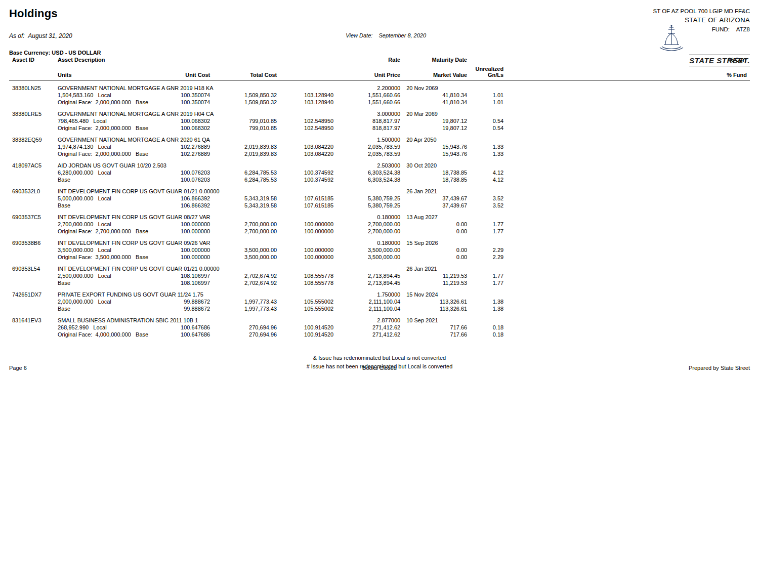Holdings
ST OF AZ POOL 700 LGIP MD FF&C
STATE OF ARIZONA
FUND: ATZ8
STATE STREET.
As of: August 31, 2020 View Date: September 8, 2020
Base Currency: USD - US DOLLAR
| Asset ID | Asset Description | | | | Rate | Maturity Date | | % Curr |
| --- | --- | --- | --- | --- | --- | --- | --- | --- |
| | Units | Unit Cost | Total Cost | | Unit Price | Market Value | Unrealized Gn/Ls | % Fund |
| 38380LN25 | GOVERNMENT NATIONAL MORTGAGE A GNR 2019 H18 KA | 2.200000 | 20 Nov 2069 | | |
| | 1,504,583.160 Local | 100.350074 | 1,509,850.32 | 103.128940 | 1,551,660.66 | 41,810.34 | 1.01 | |
| | Original Face: 2,000,000.000 Base | 100.350074 | 1,509,850.32 | 103.128940 | 1,551,660.66 | 41,810.34 | 1.01 | |
| 38380LRE5 | GOVERNMENT NATIONAL MORTGAGE A GNR 2019 H04 CA | 3.000000 | 20 Mar 2069 | | |
| | 798,465.480 Local | 100.068302 | 799,010.85 | 102.548950 | 818,817.97 | 19,807.12 | 0.54 | |
| | Original Face: 2,000,000.000 Base | 100.068302 | 799,010.85 | 102.548950 | 818,817.97 | 19,807.12 | 0.54 | |
| 38382EQ59 | GOVERNMENT NATIONAL MORTGAGE A GNR 2020 61 QA | 1.500000 | 20 Apr 2050 | | |
| | 1,974,874.130 Local | 102.276889 | 2,019,839.83 | 103.084220 | 2,035,783.59 | 15,943.76 | 1.33 | |
| | Original Face: 2,000,000.000 Base | 102.276889 | 2,019,839.83 | 103.084220 | 2,035,783.59 | 15,943.76 | 1.33 | |
| 418097AC5 | AID JORDAN US GOVT GUAR 10/20 2.503 | 2.503000 | 30 Oct 2020 | | |
| | 6,280,000.000 Local | 100.076203 | 6,284,785.53 | 100.374592 | 6,303,524.38 | 18,738.85 | 4.12 | |
| | Base | 100.076203 | 6,284,785.53 | 100.374592 | 6,303,524.38 | 18,738.85 | 4.12 | |
| 6903532L0 | INT DEVELOPMENT FIN CORP US GOVT GUAR 01/21 0.00000 | | 26 Jan 2021 | | |
| | 5,000,000.000 Local | 106.866392 | 5,343,319.58 | 107.615185 | 5,380,759.25 | 37,439.67 | 3.52 | |
| | Base | 106.866392 | 5,343,319.58 | 107.615185 | 5,380,759.25 | 37,439.67 | 3.52 | |
| 6903537C5 | INT DEVELOPMENT FIN CORP US GOVT GUAR 08/27 VAR | 0.180000 | 13 Aug 2027 | | |
| | 2,700,000.000 Local | 100.000000 | 2,700,000.00 | 100.000000 | 2,700,000.00 | 0.00 | 1.77 | |
| | Original Face: 2,700,000.000 Base | 100.000000 | 2,700,000.00 | 100.000000 | 2,700,000.00 | 0.00 | 1.77 | |
| 6903538B6 | INT DEVELOPMENT FIN CORP US GOVT GUAR 09/26 VAR | 0.180000 | 15 Sep 2026 | | |
| | 3,500,000.000 Local | 100.000000 | 3,500,000.00 | 100.000000 | 3,500,000.00 | 0.00 | 2.29 | |
| | Original Face: 3,500,000.000 Base | 100.000000 | 3,500,000.00 | 100.000000 | 3,500,000.00 | 0.00 | 2.29 | |
| 690353L54 | INT DEVELOPMENT FIN CORP US GOVT GUAR 01/21 0.00000 | | 26 Jan 2021 | | |
| | 2,500,000.000 Local | 108.106997 | 2,702,674.92 | 108.555778 | 2,713,894.45 | 11,219.53 | 1.77 | |
| | Base | 108.106997 | 2,702,674.92 | 108.555778 | 2,713,894.45 | 11,219.53 | 1.77 | |
| 742651DX7 | PRIVATE EXPORT FUNDING US GOVT GUAR 11/24 1.75 | 1.750000 | 15 Nov 2024 | | |
| | 2,000,000.000 Local | 99.888672 | 1,997,773.43 | 105.555002 | 2,111,100.04 | 113,326.61 | 1.38 | |
| | Base | 99.888672 | 1,997,773.43 | 105.555002 | 2,111,100.04 | 113,326.61 | 1.38 | |
| 831641EV3 | SMALL BUSINESS ADMINISTRATION SBIC 2011 10B 1 | 2.877000 | 10 Sep 2021 | | |
| | 268,952.990 Local | 100.647686 | 270,694.96 | 100.914520 | 271,412.62 | 717.66 | 0.18 | |
| | Original Face: 4,000,000.000 Base | 100.647686 | 270,694.96 | 100.914520 | 271,412.62 | 717.66 | 0.18 | |
& Issue has redenominated but Local is not converted
# Issue has not been redenominated but Local is converted
Page 6
Books Closed
Prepared by State Street